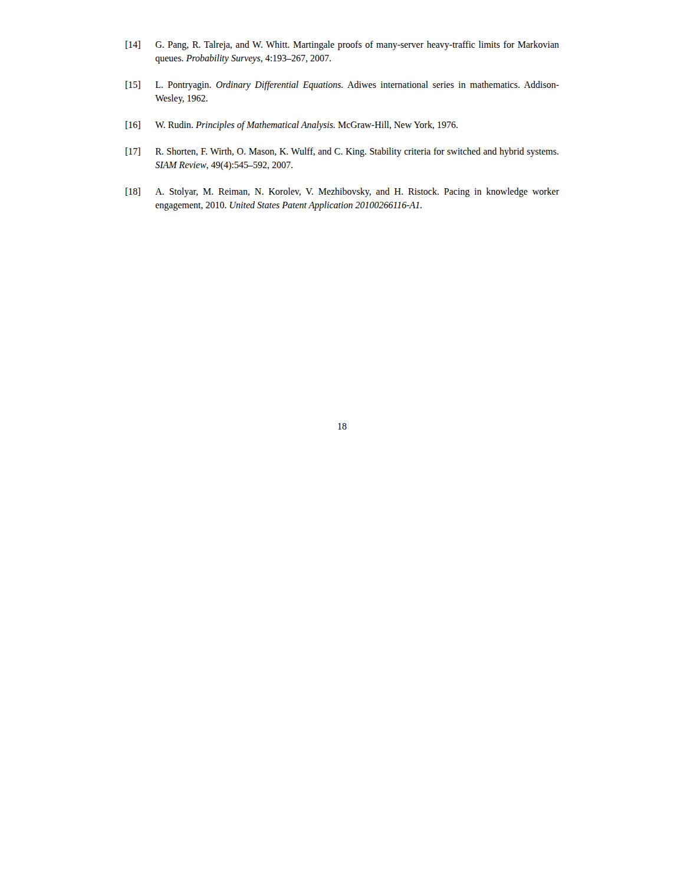[14] G. Pang, R. Talreja, and W. Whitt. Martingale proofs of many-server heavy-traffic limits for Markovian queues. Probability Surveys, 4:193–267, 2007.
[15] L. Pontryagin. Ordinary Differential Equations. Adiwes international series in mathematics. Addison-Wesley, 1962.
[16] W. Rudin. Principles of Mathematical Analysis. McGraw-Hill, New York, 1976.
[17] R. Shorten, F. Wirth, O. Mason, K. Wulff, and C. King. Stability criteria for switched and hybrid systems. SIAM Review, 49(4):545–592, 2007.
[18] A. Stolyar, M. Reiman, N. Korolev, V. Mezhibovsky, and H. Ristock. Pacing in knowledge worker engagement, 2010. United States Patent Application 20100266116-A1.
18